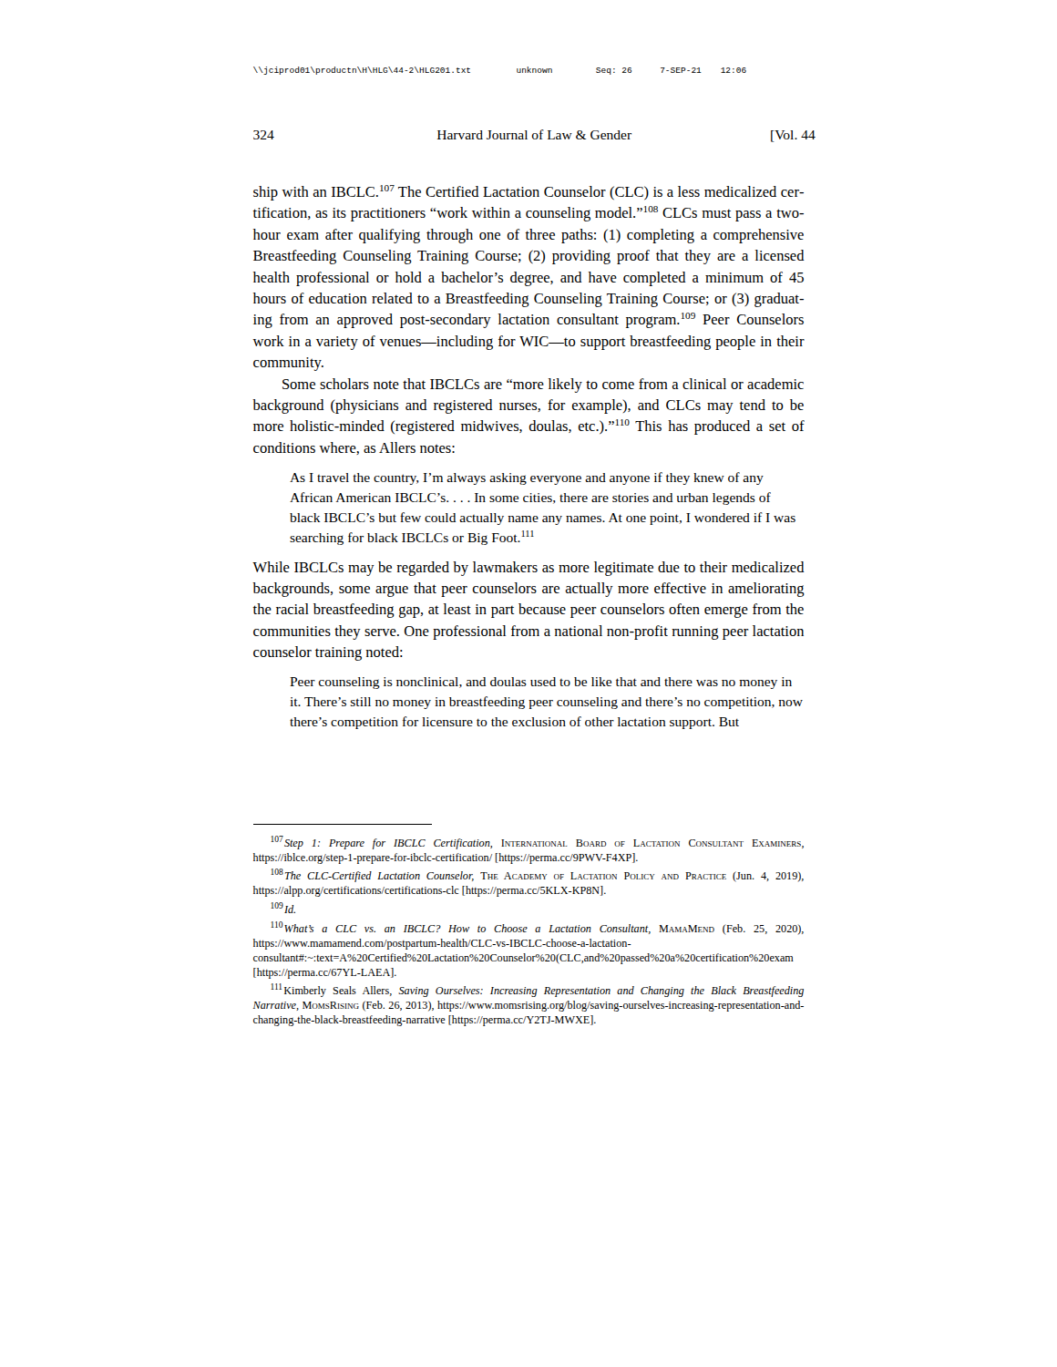\\jciprod01\productn\H\HLG\44-2\HLG201.txt unknown Seq: 26 7-SEP-21 12:06
324
Harvard Journal of Law & Gender
[Vol. 44
ship with an IBCLC.107 The Certified Lactation Counselor (CLC) is a less medicalized certification, as its practitioners “work within a counseling model.”108 CLCs must pass a two-hour exam after qualifying through one of three paths: (1) completing a comprehensive Breastfeeding Counseling Training Course; (2) providing proof that they are a licensed health professional or hold a bachelor’s degree, and have completed a minimum of 45 hours of education related to a Breastfeeding Counseling Training Course; or (3) graduating from an approved post-secondary lactation consultant program.109 Peer Counselors work in a variety of venues—including for WIC—to support breastfeeding people in their community.
Some scholars note that IBCLCs are “more likely to come from a clinical or academic background (physicians and registered nurses, for example), and CLCs may tend to be more holistic-minded (registered midwives, doulas, etc.).”110 This has produced a set of conditions where, as Allers notes:
As I travel the country, I’m always asking everyone and anyone if they knew of any African American IBCLC’s. . . . In some cities, there are stories and urban legends of black IBCLC’s but few could actually name any names. At one point, I wondered if I was searching for black IBCLCs or Big Foot.111
While IBCLCs may be regarded by lawmakers as more legitimate due to their medicalized backgrounds, some argue that peer counselors are actually more effective in ameliorating the racial breastfeeding gap, at least in part because peer counselors often emerge from the communities they serve. One professional from a national non-profit running peer lactation counselor training noted:
Peer counseling is nonclinical, and doulas used to be like that and there was no money in it. There’s still no money in breastfeeding peer counseling and there’s no competition, now there’s competition for licensure to the exclusion of other lactation support. But
107 Step 1: Prepare for IBCLC Certification, International Board of Lactation Consultant Examiners, https://iblce.org/step-1-prepare-for-ibclc-certification/ [https://perma.cc/9PWV-F4XP].
108 The CLC-Certified Lactation Counselor, The Academy of Lactation Policy and Practice (Jun. 4, 2019), https://alpp.org/certifications/certifications-clc [https://perma.cc/5KLX-KP8N].
109 Id.
110 What’s a CLC vs. an IBCLC? How to Choose a Lactation Consultant, MamaMend (Feb. 25, 2020), https://www.mamamend.com/postpartum-health/CLC-vs-IBCLC-choose-a-lactation-consultant#:~:text=A%20Certified%20Lactation%20Counselor%20(CLC,and%20passed%20a%20certification%20exam [https://perma.cc/67YL-LAEA].
111 Kimberly Seals Allers, Saving Ourselves: Increasing Representation and Changing the Black Breastfeeding Narrative, MomsRising (Feb. 26, 2013), https://www.momsrising.org/blog/saving-ourselves-increasing-representation-and-changing-the-black-breastfeeding-narrative [https://perma.cc/Y2TJ-MWXE].